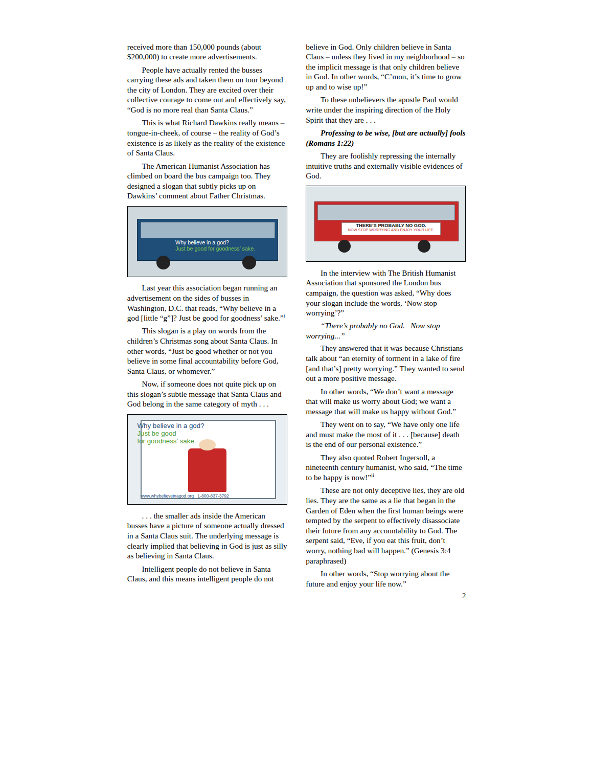received more than 150,000 pounds (about $200,000) to create more advertisements.
People have actually rented the busses carrying these ads and taken them on tour beyond the city of London. They are excited over their collective courage to come out and effectively say, “God is no more real than Santa Claus.”
This is what Richard Dawkins really means – tongue-in-cheek, of course – the reality of God’s existence is as likely as the reality of the existence of Santa Claus.
The American Humanist Association has climbed on board the bus campaign too. They designed a slogan that subtly picks up on Dawkins’ comment about Father Christmas.
Why believe in a god?
Just be good for goodness’ sake.
Last year this association began running an advertisement on the sides of busses in Washington, D.C. that reads, “Why believe in a god [little “g”]? Just be good for goodness’ sake.”i
This slogan is a play on words from the children’s Christmas song about Santa Claus. In other words, “Just be good whether or not you believe in some final accountability before God, Santa Claus, or whomever.”
Now, if someone does not quite pick up on this slogan’s subtle message that Santa Claus and God belong in the same category of myth . . .
Why believe in a god?
Just be good
for goodness’ sake.
www.whybelieveinagod.org 1-800-837-3792
. . . the smaller ads inside the American busses have a picture of someone actually dressed in a Santa Claus suit. The underlying message is clearly implied that believing in God is just as silly as believing in Santa Claus.
Intelligent people do not believe in Santa Claus, and this means intelligent people do not believe in God. Only children believe in Santa Claus – unless they lived in my neighborhood – so the implicit message is that only children believe in God. In other words, “C’mon, it’s time to grow up and to wise up!”
To these unbelievers the apostle Paul would write under the inspiring direction of the Holy Spirit that they are . . .
Professing to be wise, [but are actually] fools (Romans 1:22)
They are foolishly repressing the internally intuitive truths and externally visible evidences of God.
THERE’S PROBABLY NO GOD.
NOW STOP WORRYING AND ENJOY YOUR LIFE.
In the interview with The British Humanist Association that sponsored the London bus campaign, the question was asked, “Why does your slogan include the words, ‘Now stop worrying’?”
“There’s probably no God. Now stop worrying...”
They answered that it was because Christians talk about “an eternity of torment in a lake of fire [and that’s] pretty worrying.” They wanted to send out a more positive message.
In other words, “We don’t want a message that will make us worry about God; we want a message that will make us happy without God.”
They went on to say, “We have only one life and must make the most of it . . . [because] death is the end of our personal existence.”
They also quoted Robert Ingersoll, a nineteenth century humanist, who said, “The time to be happy is now!”ii
These are not only deceptive lies, they are old lies. They are the same as a lie that began in the Garden of Eden when the first human beings were tempted by the serpent to effectively disassociate their future from any accountability to God. The serpent said, “Eve, if you eat this fruit, don’t worry, nothing bad will happen.” (Genesis 3:4 paraphrased)
In other words, “Stop worrying about the future and enjoy your life now.”
2